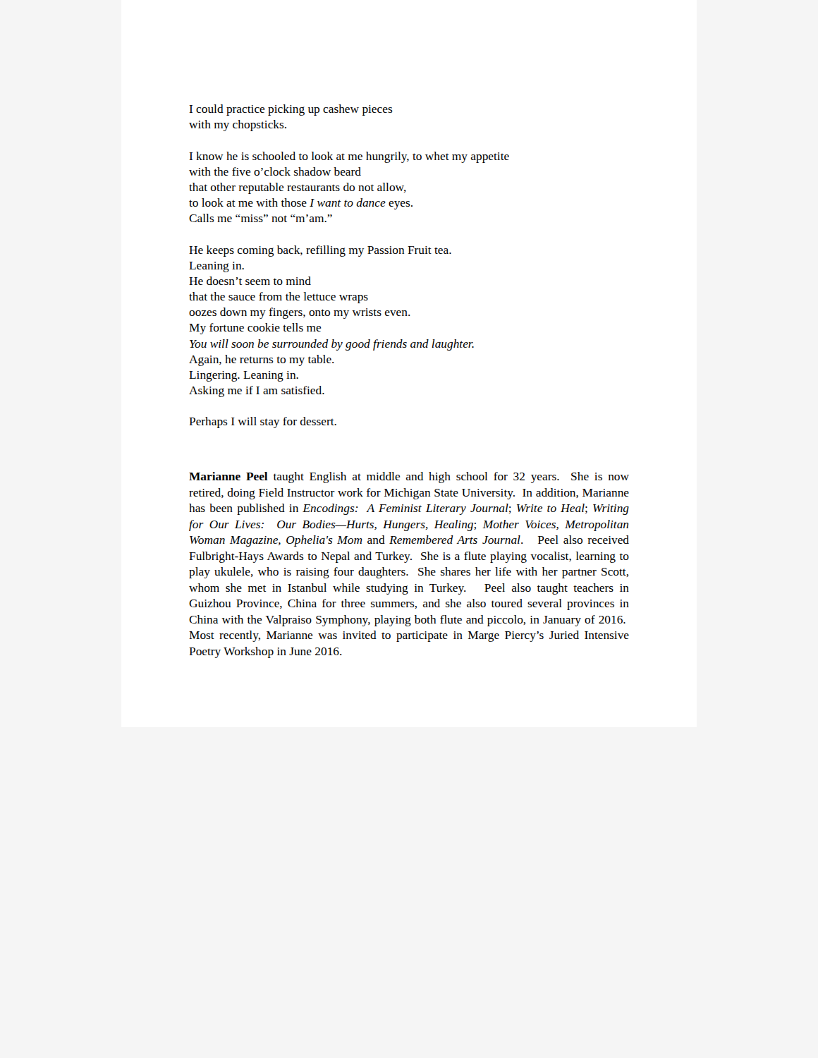I could practice picking up cashew pieces
with my chopsticks.
I know he is schooled to look at me hungrily, to whet my appetite
with the five o’clock shadow beard
that other reputable restaurants do not allow,
to look at me with those I want to dance eyes.
Calls me “miss” not “m’am.”
He keeps coming back, refilling my Passion Fruit tea.
Leaning in.
He doesn’t seem to mind
that the sauce from the lettuce wraps
oozes down my fingers, onto my wrists even.
My fortune cookie tells me
You will soon be surrounded by good friends and laughter.
Again, he returns to my table.
Lingering. Leaning in.
Asking me if I am satisfied.
Perhaps I will stay for dessert.
Marianne Peel taught English at middle and high school for 32 years. She is now retired, doing Field Instructor work for Michigan State University. In addition, Marianne has been published in Encodings: A Feminist Literary Journal; Write to Heal; Writing for Our Lives: Our Bodies—Hurts, Hungers, Healing; Mother Voices, Metropolitan Woman Magazine, Ophelia's Mom and Remembered Arts Journal. Peel also received Fulbright-Hays Awards to Nepal and Turkey. She is a flute playing vocalist, learning to play ukulele, who is raising four daughters. She shares her life with her partner Scott, whom she met in Istanbul while studying in Turkey. Peel also taught teachers in Guizhou Province, China for three summers, and she also toured several provinces in China with the Valpraiso Symphony, playing both flute and piccolo, in January of 2016. Most recently, Marianne was invited to participate in Marge Piercy’s Juried Intensive Poetry Workshop in June 2016.